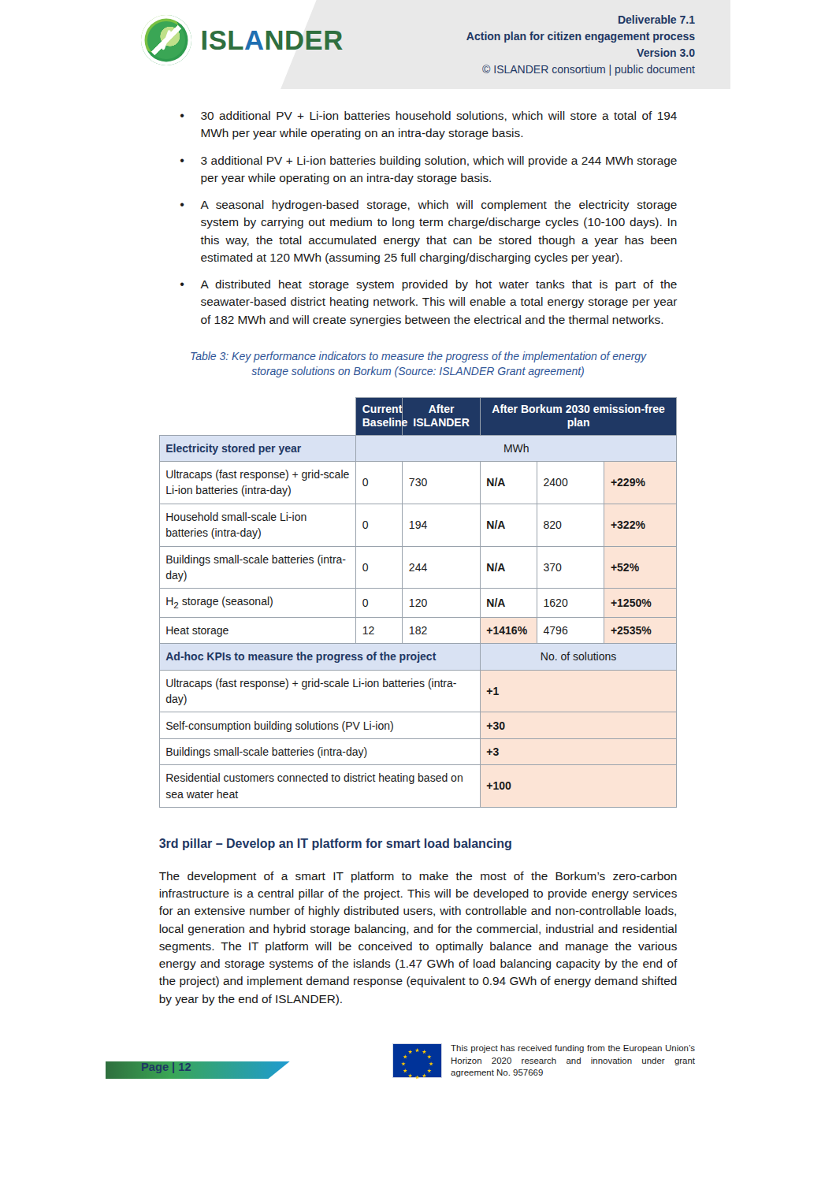ISLANDER
Deliverable 7.1
Action plan for citizen engagement process
Version 3.0
© ISLANDER consortium | public document
30 additional PV + Li-ion batteries household solutions, which will store a total of 194 MWh per year while operating on an intra-day storage basis.
3 additional PV + Li-ion batteries building solution, which will provide a 244 MWh storage per year while operating on an intra-day storage basis.
A seasonal hydrogen-based storage, which will complement the electricity storage system by carrying out medium to long term charge/discharge cycles (10-100 days). In this way, the total accumulated energy that can be stored though a year has been estimated at 120 MWh (assuming 25 full charging/discharging cycles per year).
A distributed heat storage system provided by hot water tanks that is part of the seawater-based district heating network. This will enable a total energy storage per year of 182 MWh and will create synergies between the electrical and the thermal networks.
Table 3: Key performance indicators to measure the progress of the implementation of energy storage solutions on Borkum (Source: ISLANDER Grant agreement)
| | Current Baseline | After ISLANDER | After Borkum 2030 emission-free plan |
| Electricity stored per year | MWh |
| Ultracaps (fast response) + grid-scale Li-ion batteries (intra-day) | 0 | 730 | N/A | 2400 | +229% |
| Household small-scale Li-ion batteries (intra-day) | 0 | 194 | N/A | 820 | +322% |
| Buildings small-scale batteries (intra-day) | 0 | 244 | N/A | 370 | +52% |
| H 2 storage (seasonal) | 0 | 120 | N/A | 1620 | +1250% |
| Heat storage | 12 | 182 | +1416% | 4796 | +2535% |
| Ad-hoc KPIs to measure the progress of the project | No. of solutions |
| Ultracaps (fast response) + grid-scale Li-ion batteries (intra-day) | +1 |
| Self-consumption building solutions (PV Li-ion) | +30 |
| Buildings small-scale batteries (intra-day) | +3 |
| Residential customers connected to district heating based on sea water heat | +100 |
3rd pillar – Develop an IT platform for smart load balancing
The development of a smart IT platform to make the most of the Borkum’s zero-carbon infrastructure is a central pillar of the project. This will be developed to provide energy services for an extensive number of highly distributed users, with controllable and non-controllable loads, local generation and hybrid storage balancing, and for the commercial, industrial and residential segments. The IT platform will be conceived to optimally balance and manage the various energy and storage systems of the islands (1.47 GWh of load balancing capacity by the end of the project) and implement demand response (equivalent to 0.94 GWh of energy demand shifted by year by the end of ISLANDER).
Page | 12
This project has received funding from the European Union’s Horizon 2020 research and innovation under grant agreement No. 957669